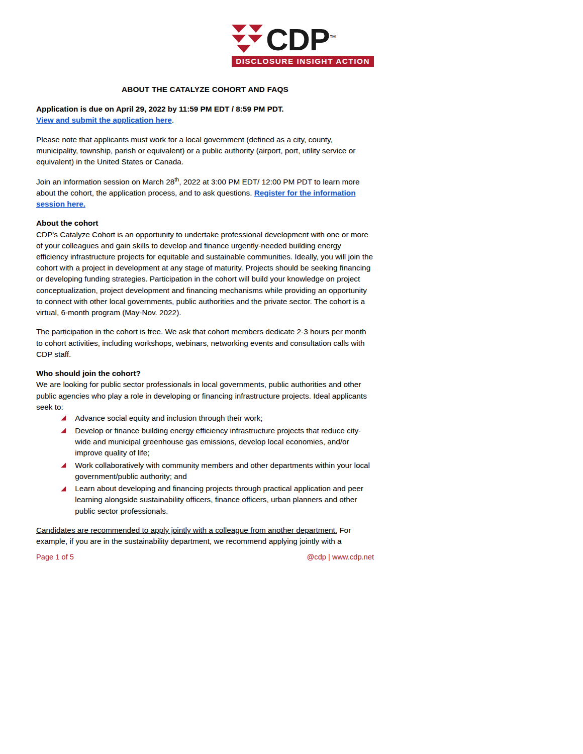CDP™ DISCLOSURE INSIGHT ACTION
ABOUT THE CATALYZE COHORT AND FAQS
Application is due on April 29, 2022 by 11:59 PM EDT / 8:59 PM PDT.
View and submit the application here.
Please note that applicants must work for a local government (defined as a city, county, municipality, township, parish or equivalent) or a public authority (airport, port, utility service or equivalent) in the United States or Canada.
Join an information session on March 28th, 2022 at 3:00 PM EDT/ 12:00 PM PDT to learn more about the cohort, the application process, and to ask questions. Register for the information session here.
About the cohort
CDP's Catalyze Cohort is an opportunity to undertake professional development with one or more of your colleagues and gain skills to develop and finance urgently-needed building energy efficiency infrastructure projects for equitable and sustainable communities. Ideally, you will join the cohort with a project in development at any stage of maturity. Projects should be seeking financing or developing funding strategies. Participation in the cohort will build your knowledge on project conceptualization, project development and financing mechanisms while providing an opportunity to connect with other local governments, public authorities and the private sector. The cohort is a virtual, 6-month program (May-Nov. 2022).
The participation in the cohort is free. We ask that cohort members dedicate 2-3 hours per month to cohort activities, including workshops, webinars, networking events and consultation calls with CDP staff.
Who should join the cohort?
We are looking for public sector professionals in local governments, public authorities and other public agencies who play a role in developing or financing infrastructure projects. Ideal applicants seek to:
Advance social equity and inclusion through their work;
Develop or finance building energy efficiency infrastructure projects that reduce city-wide and municipal greenhouse gas emissions, develop local economies, and/or improve quality of life;
Work collaboratively with community members and other departments within your local government/public authority; and
Learn about developing and financing projects through practical application and peer learning alongside sustainability officers, finance officers, urban planners and other public sector professionals.
Candidates are recommended to apply jointly with a colleague from another department. For example, if you are in the sustainability department, we recommend applying jointly with a
Page 1 of 5 @cdp | www.cdp.net